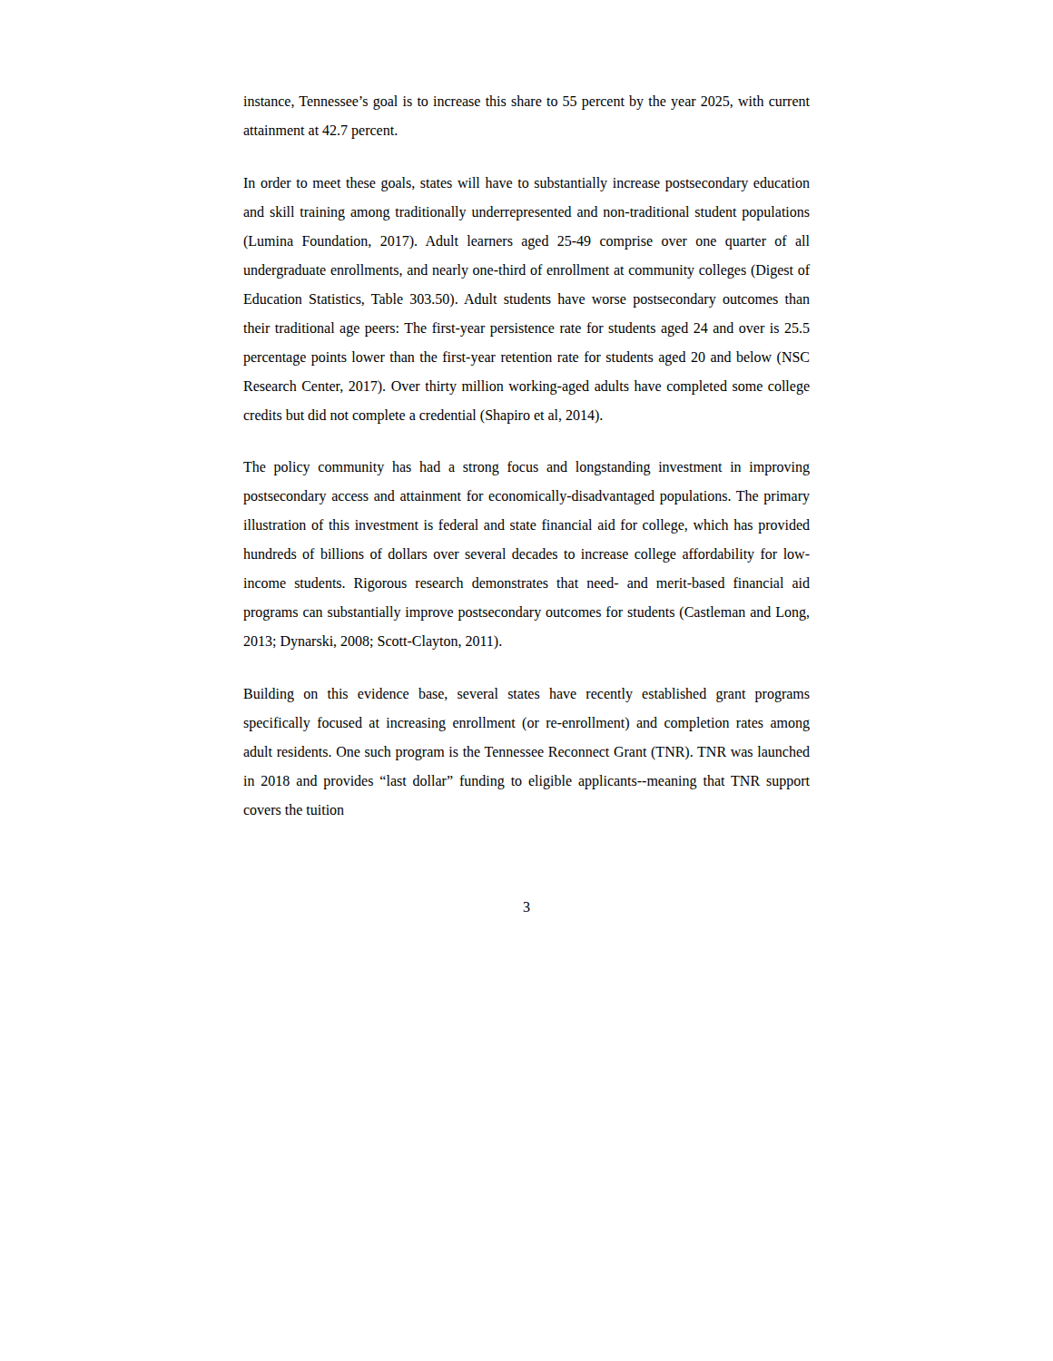instance, Tennessee’s goal is to increase this share to 55 percent by the year 2025, with current attainment at 42.7 percent.
In order to meet these goals, states will have to substantially increase postsecondary education and skill training among traditionally underrepresented and non-traditional student populations (Lumina Foundation, 2017). Adult learners aged 25-49 comprise over one quarter of all undergraduate enrollments, and nearly one-third of enrollment at community colleges (Digest of Education Statistics, Table 303.50). Adult students have worse postsecondary outcomes than their traditional age peers: The first-year persistence rate for students aged 24 and over is 25.5 percentage points lower than the first-year retention rate for students aged 20 and below (NSC Research Center, 2017). Over thirty million working-aged adults have completed some college credits but did not complete a credential (Shapiro et al, 2014).
The policy community has had a strong focus and longstanding investment in improving postsecondary access and attainment for economically-disadvantaged populations. The primary illustration of this investment is federal and state financial aid for college, which has provided hundreds of billions of dollars over several decades to increase college affordability for low-income students. Rigorous research demonstrates that need- and merit-based financial aid programs can substantially improve postsecondary outcomes for students (Castleman and Long, 2013; Dynarski, 2008; Scott-Clayton, 2011).
Building on this evidence base, several states have recently established grant programs specifically focused at increasing enrollment (or re-enrollment) and completion rates among adult residents. One such program is the Tennessee Reconnect Grant (TNR). TNR was launched in 2018 and provides “last dollar” funding to eligible applicants--meaning that TNR support covers the tuition
3